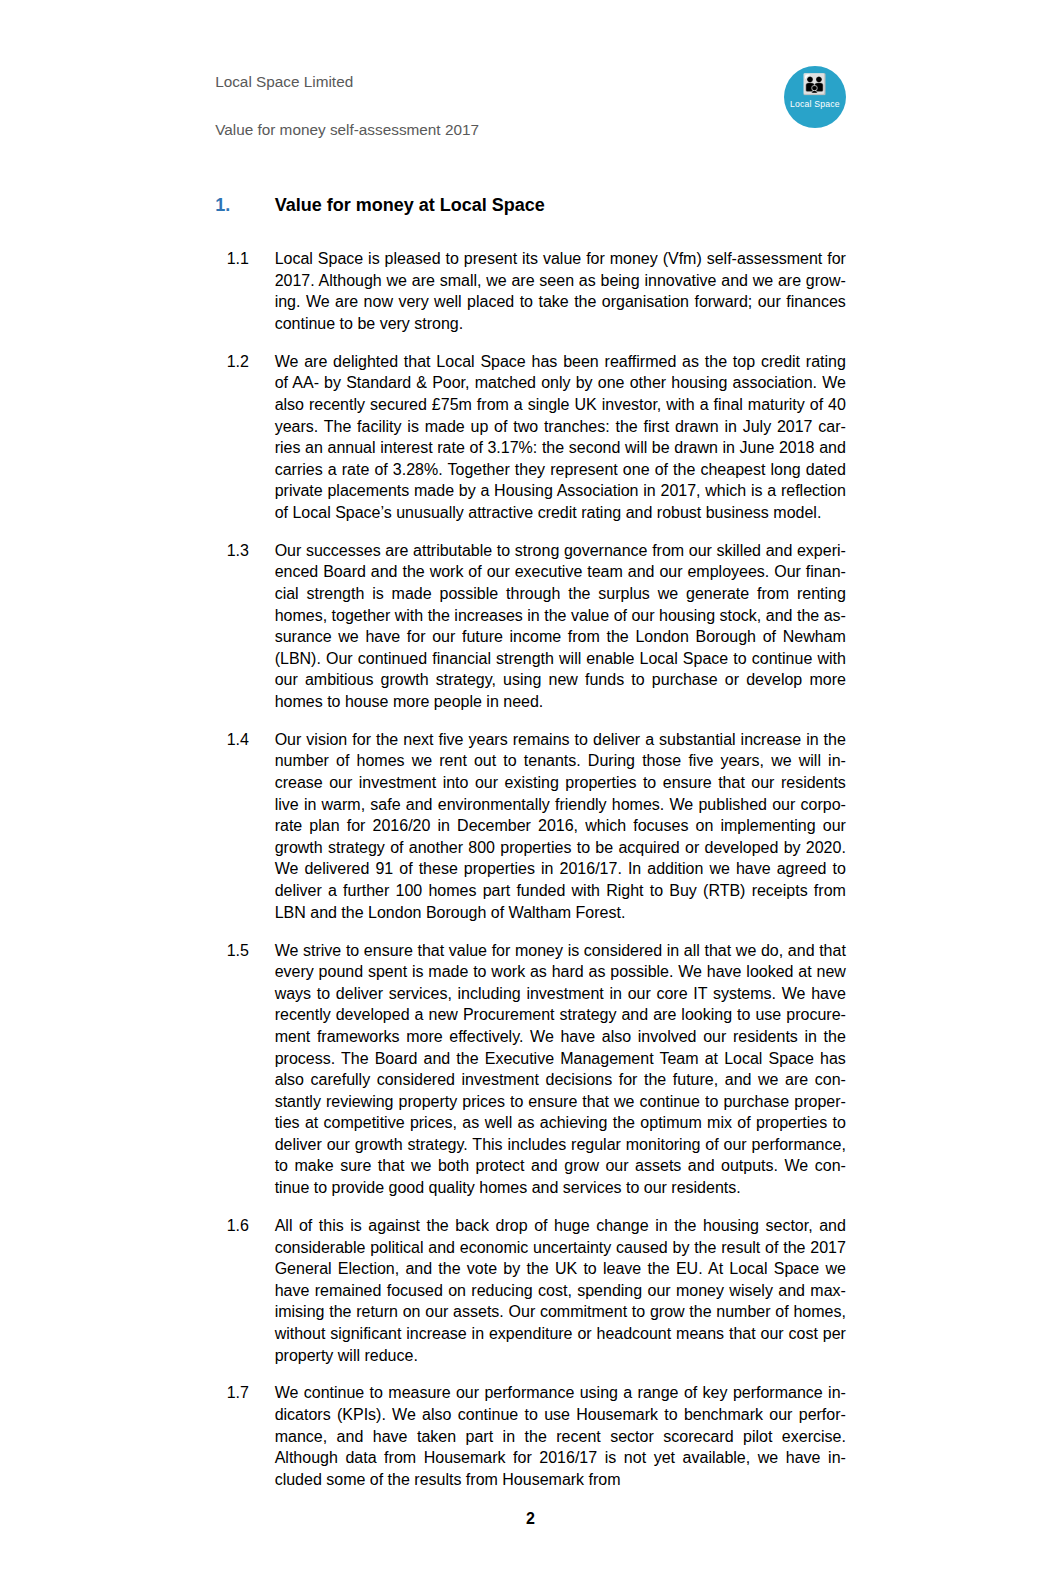Local Space Limited
Value for money self-assessment 2017
👪 Local Space
1. Value for money at Local Space
1.1 Local Space is pleased to present its value for money (Vfm) self-assessment for 2017. Although we are small, we are seen as being innovative and we are growing. We are now very well placed to take the organisation forward; our finances continue to be very strong.
1.2 We are delighted that Local Space has been reaffirmed as the top credit rating of AA- by Standard & Poor, matched only by one other housing association. We also recently secured £75m from a single UK investor, with a final maturity of 40 years. The facility is made up of two tranches: the first drawn in July 2017 carries an annual interest rate of 3.17%: the second will be drawn in June 2018 and carries a rate of 3.28%. Together they represent one of the cheapest long dated private placements made by a Housing Association in 2017, which is a reflection of Local Space’s unusually attractive credit rating and robust business model.
1.3 Our successes are attributable to strong governance from our skilled and experienced Board and the work of our executive team and our employees. Our financial strength is made possible through the surplus we generate from renting homes, together with the increases in the value of our housing stock, and the assurance we have for our future income from the London Borough of Newham (LBN). Our continued financial strength will enable Local Space to continue with our ambitious growth strategy, using new funds to purchase or develop more homes to house more people in need.
1.4 Our vision for the next five years remains to deliver a substantial increase in the number of homes we rent out to tenants. During those five years, we will increase our investment into our existing properties to ensure that our residents live in warm, safe and environmentally friendly homes. We published our corporate plan for 2016/20 in December 2016, which focuses on implementing our growth strategy of another 800 properties to be acquired or developed by 2020. We delivered 91 of these properties in 2016/17. In addition we have agreed to deliver a further 100 homes part funded with Right to Buy (RTB) receipts from LBN and the London Borough of Waltham Forest.
1.5 We strive to ensure that value for money is considered in all that we do, and that every pound spent is made to work as hard as possible. We have looked at new ways to deliver services, including investment in our core IT systems. We have recently developed a new Procurement strategy and are looking to use procurement frameworks more effectively. We have also involved our residents in the process. The Board and the Executive Management Team at Local Space has also carefully considered investment decisions for the future, and we are constantly reviewing property prices to ensure that we continue to purchase properties at competitive prices, as well as achieving the optimum mix of properties to deliver our growth strategy. This includes regular monitoring of our performance, to make sure that we both protect and grow our assets and outputs. We continue to provide good quality homes and services to our residents.
1.6 All of this is against the back drop of huge change in the housing sector, and considerable political and economic uncertainty caused by the result of the 2017 General Election, and the vote by the UK to leave the EU. At Local Space we have remained focused on reducing cost, spending our money wisely and maximising the return on our assets. Our commitment to grow the number of homes, without significant increase in expenditure or headcount means that our cost per property will reduce.
1.7 We continue to measure our performance using a range of key performance indicators (KPIs). We also continue to use Housemark to benchmark our performance, and have taken part in the recent sector scorecard pilot exercise. Although data from Housemark for 2016/17 is not yet available, we have included some of the results from Housemark from
2